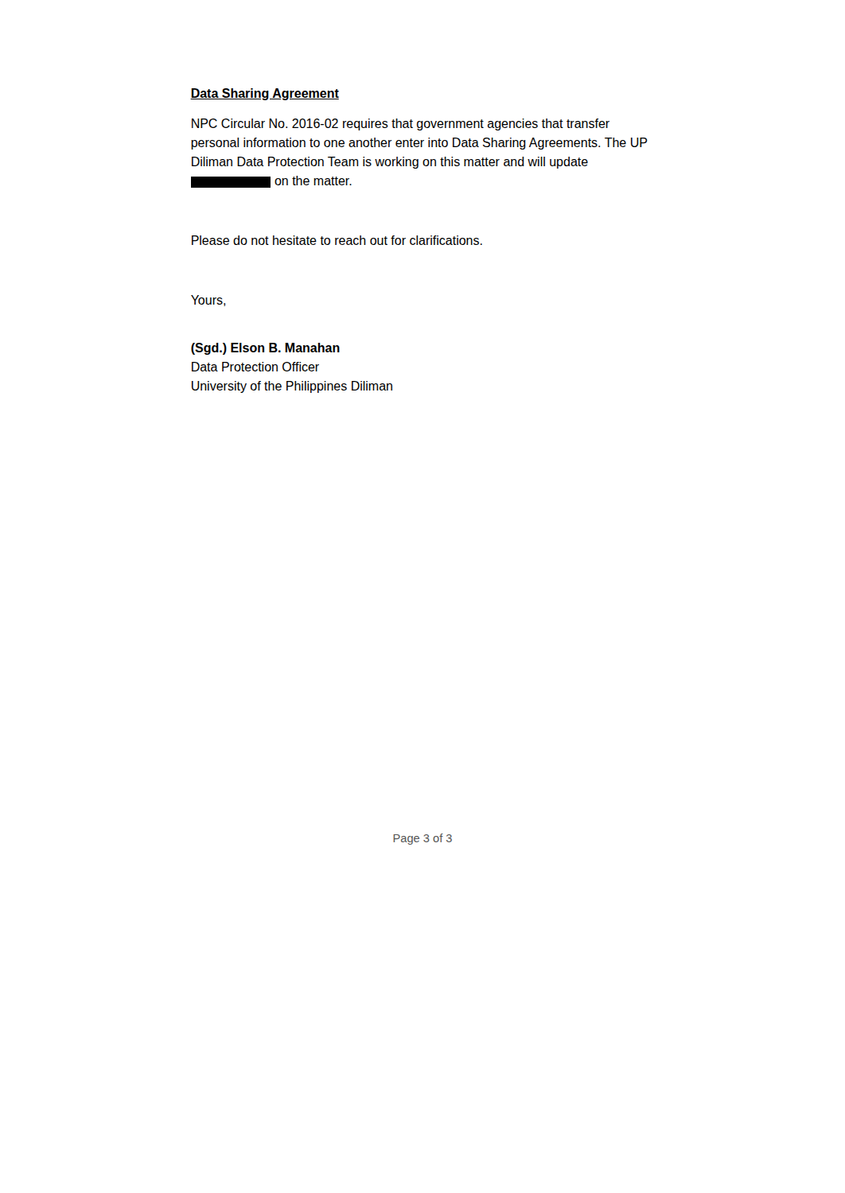Data Sharing Agreement
NPC Circular No. 2016-02 requires that government agencies that transfer personal information to one another enter into Data Sharing Agreements. The UP Diliman Data Protection Team is working on this matter and will update on the matter.
Please do not hesitate to reach out for clarifications.
Yours,
(Sgd.) Elson B. Manahan
Data Protection Officer
University of the Philippines Diliman
Page 3 of 3